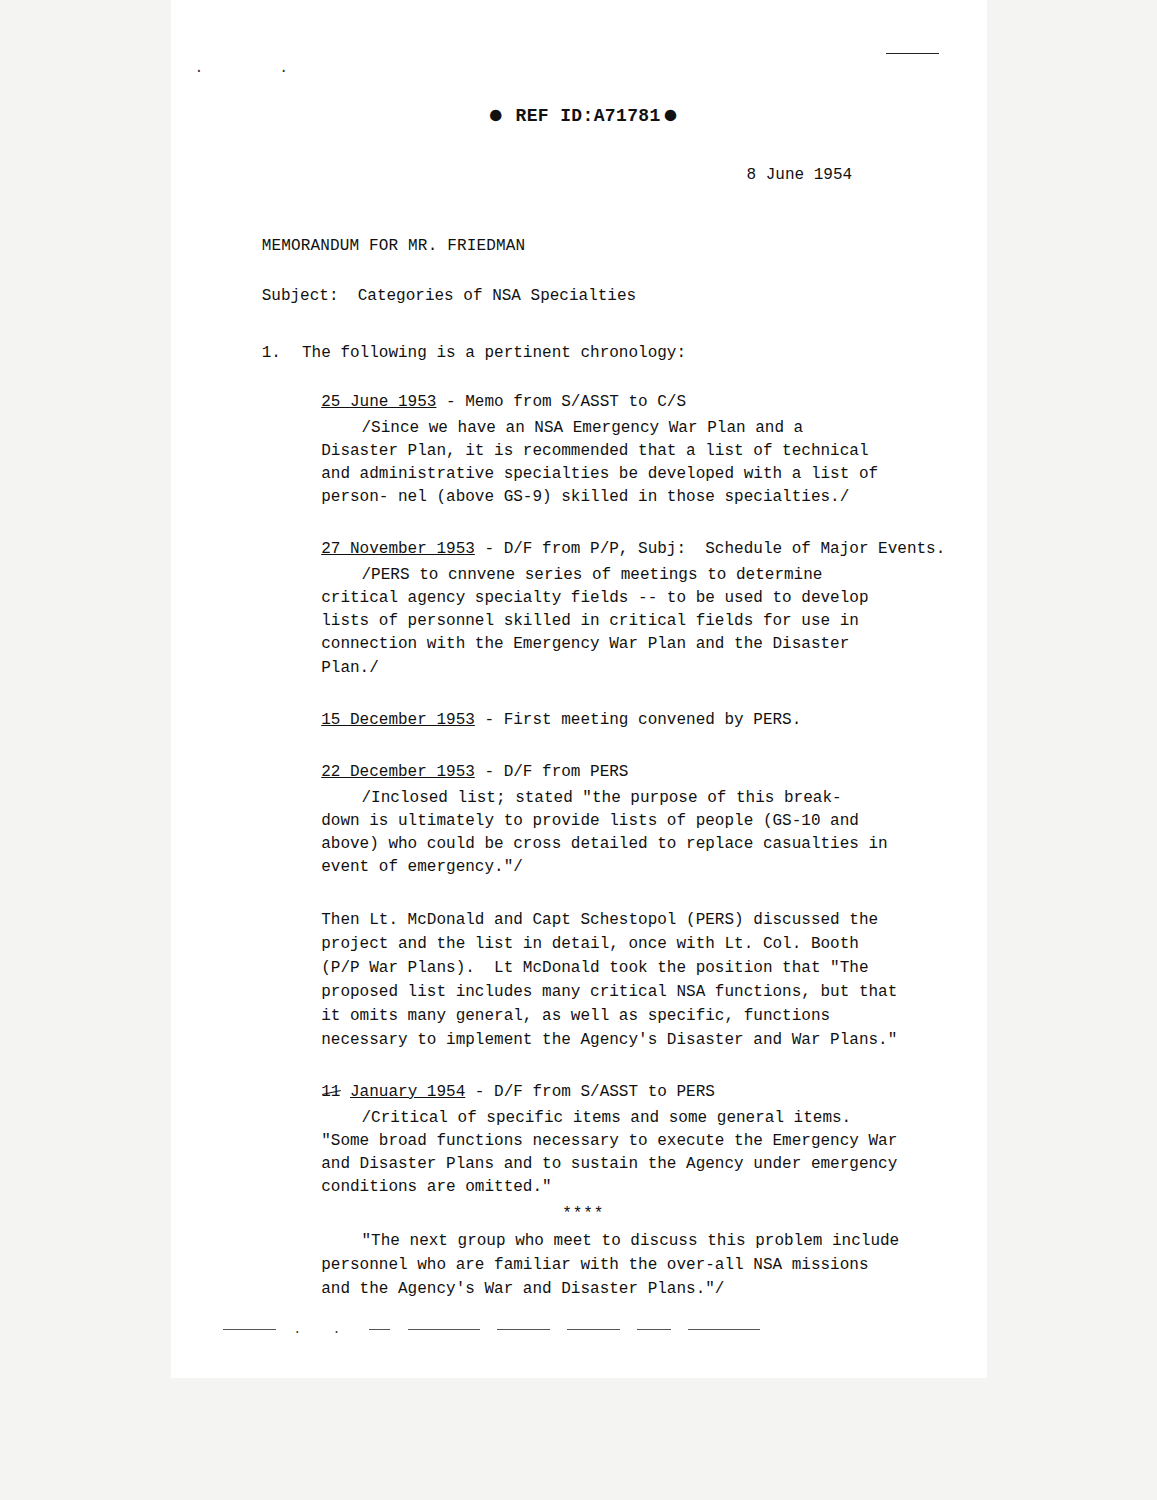●REF ID:A71781●
. .
8 June 1954
MEMORANDUM FOR MR. FRIEDMAN
Subject: Categories of NSA Specialties
1. The following is a pertinent chronology:
25 June 1953 - Memo from S/ASST to C/S /Since we have an NSA Emergency War Plan and a Disaster Plan, it is recommended that a list of technical and administrative specialties be developed with a list of person- nel (above GS-9) skilled in those specialties./
27 November 1953 - D/F from P/P, Subj: Schedule of Major Events. /PERS to cnnvene series of meetings to determine critical agency specialty fields -- to be used to develop lists of personnel skilled in critical fields for use in connection with the Emergency War Plan and the Disaster Plan./
15 December 1953 - First meeting convened by PERS.
22 December 1953 - D/F from PERS /Inclosed list; stated "the purpose of this break- down is ultimately to provide lists of people (GS-10 and above) who could be cross detailed to replace casualties in event of emergency."/
Then Lt. McDonald and Capt Schestopol (PERS) discussed the project and the list in detail, once with Lt. Col. Booth (P/P War Plans). Lt McDonald took the position that "The proposed list includes many critical NSA functions, but that it omits many general, as well as specific, functions necessary to implement the Agency's Disaster and War Plans."
11 January 1954 - D/F from S/ASST to PERS /Critical of specific items and some general items. "Some broad functions necessary to execute the Emergency War and Disaster Plans and to sustain the Agency under emergency conditions are omitted."
****
"The next group who meet to discuss this problem include personnel who are familiar with the over-all NSA missions and the Agency's War and Disaster Plans."/
. .